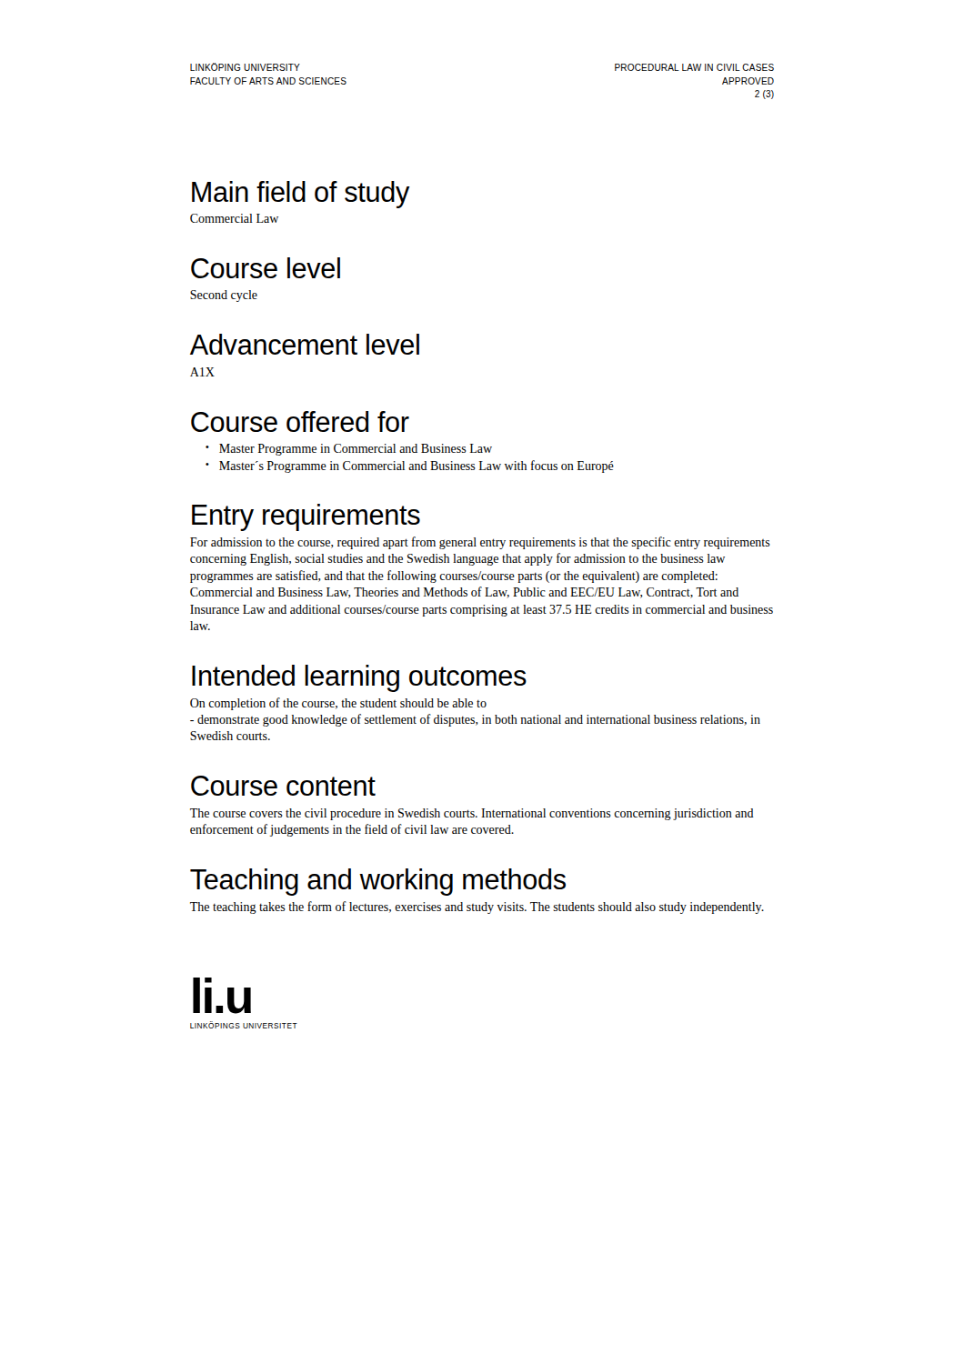LINKÖPING UNIVERSITY
FACULTY OF ARTS AND SCIENCES
PROCEDURAL LAW IN CIVIL CASES
APPROVED
2 (3)
Main field of study
Commercial Law
Course level
Second cycle
Advancement level
A1X
Course offered for
Master Programme in Commercial and Business Law
Master´s Programme in Commercial and Business Law with focus on Europé
Entry requirements
For admission to the course, required apart from general entry requirements is that the specific entry requirements concerning English, social studies and the Swedish language that apply for admission to the business law programmes are satisfied, and that the following courses/course parts (or the equivalent) are completed: Commercial and Business Law, Theories and Methods of Law, Public and EEC/EU Law, Contract, Tort and Insurance Law and additional courses/course parts comprising at least 37.5 HE credits in commercial and business law.
Intended learning outcomes
On completion of the course, the student should be able to
- demonstrate good knowledge of settlement of disputes, in both national and international business relations, in Swedish courts.
Course content
The course covers the civil procedure in Swedish courts. International conventions concerning jurisdiction and enforcement of judgements in the field of civil law are covered.
Teaching and working methods
The teaching takes the form of lectures, exercises and study visits. The students should also study independently.
li.u
LINKÖPINGS UNIVERSITET